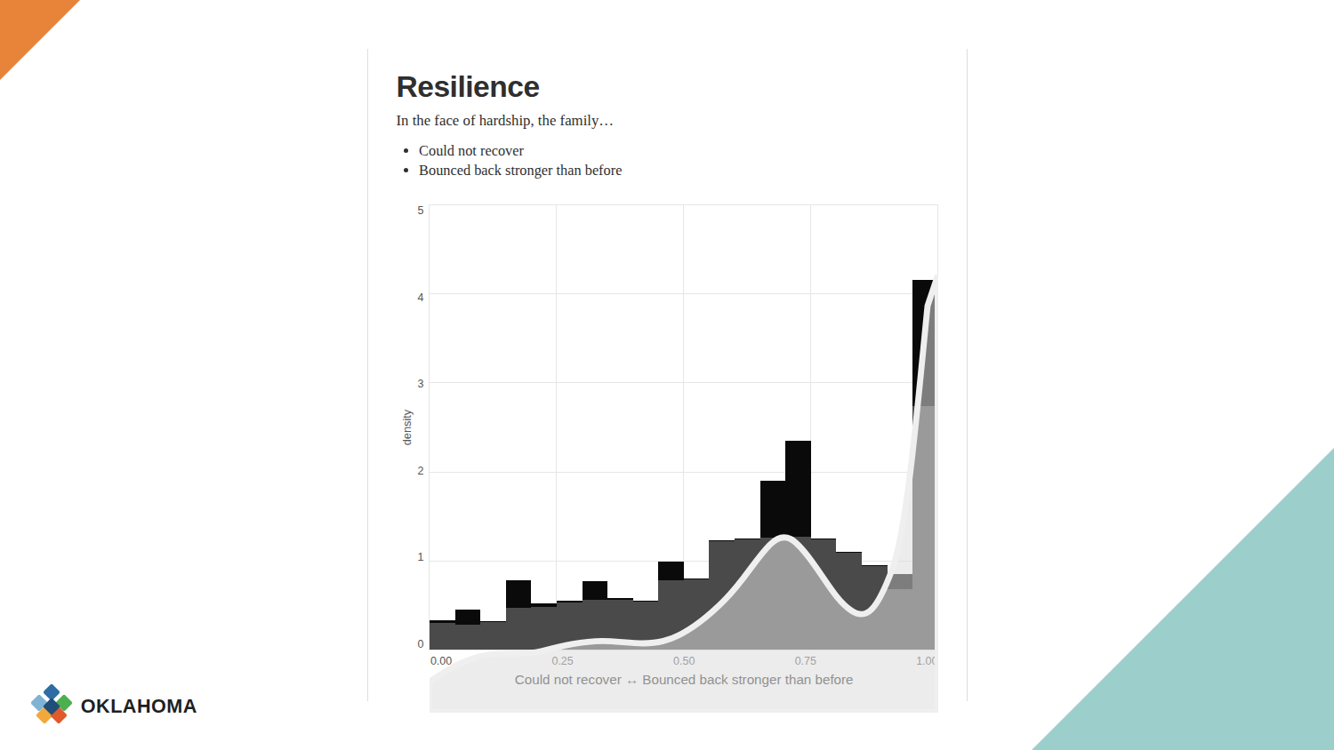Resilience
In the face of hardship, the family…
Could not recover
Bounced back stronger than before
density
5 4 3 2 1 0
0.00 0.25 0.50 0.75 1.00
Could not recover ↔ Bounced back stronger than before
OKLAHOMA